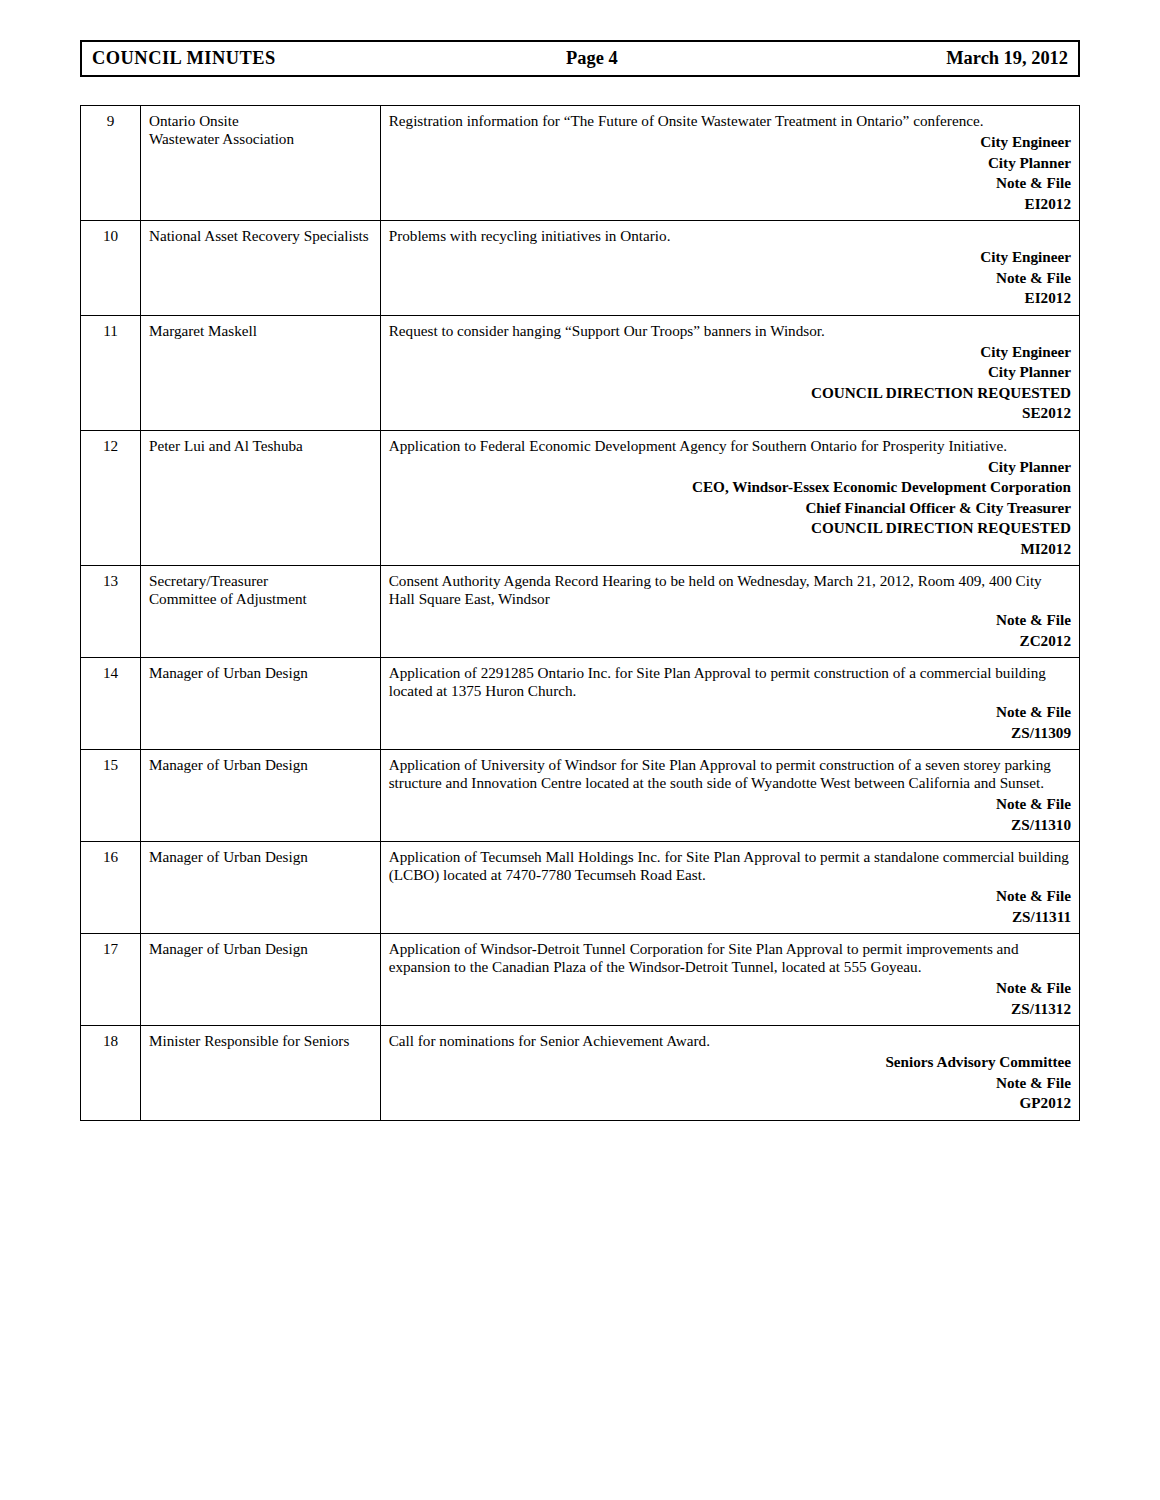COUNCIL MINUTES Page 4 March 19, 2012
| 9 | Ontario Onsite Wastewater Association | Registration information for “The Future of Onsite Wastewater Treatment in Ontario” conference. City Engineer City Planner Note & File EI2012 |
| 10 | National Asset Recovery Specialists | Problems with recycling initiatives in Ontario. City Engineer Note & File EI2012 |
| 11 | Margaret Maskell | Request to consider hanging “Support Our Troops” banners in Windsor. City Engineer City Planner Council Direction Requested SE2012 |
| 12 | Peter Lui and Al Teshuba | Application to Federal Economic Development Agency for Southern Ontario for Prosperity Initiative. City Planner CEO, Windsor-Essex Economic Development Corporation Chief Financial Officer & City Treasurer Council Direction Requested MI2012 |
| 13 | Secretary/Treasurer Committee of Adjustment | Consent Authority Agenda Record Hearing to be held on Wednesday, March 21, 2012, Room 409, 400 City Hall Square East, Windsor Note & File ZC2012 |
| 14 | Manager of Urban Design | Application of 2291285 Ontario Inc. for Site Plan Approval to permit construction of a commercial building located at 1375 Huron Church. Note & File ZS/11309 |
| 15 | Manager of Urban Design | Application of University of Windsor for Site Plan Approval to permit construction of a seven storey parking structure and Innovation Centre located at the south side of Wyandotte West between California and Sunset. Note & File ZS/11310 |
| 16 | Manager of Urban Design | Application of Tecumseh Mall Holdings Inc. for Site Plan Approval to permit a standalone commercial building (LCBO) located at 7470-7780 Tecumseh Road East. Note & File ZS/11311 |
| 17 | Manager of Urban Design | Application of Windsor-Detroit Tunnel Corporation for Site Plan Approval to permit improvements and expansion to the Canadian Plaza of the Windsor-Detroit Tunnel, located at 555 Goyeau. Note & File ZS/11312 |
| 18 | Minister Responsible for Seniors | Call for nominations for Senior Achievement Award. Seniors Advisory Committee Note & File GP2012 |